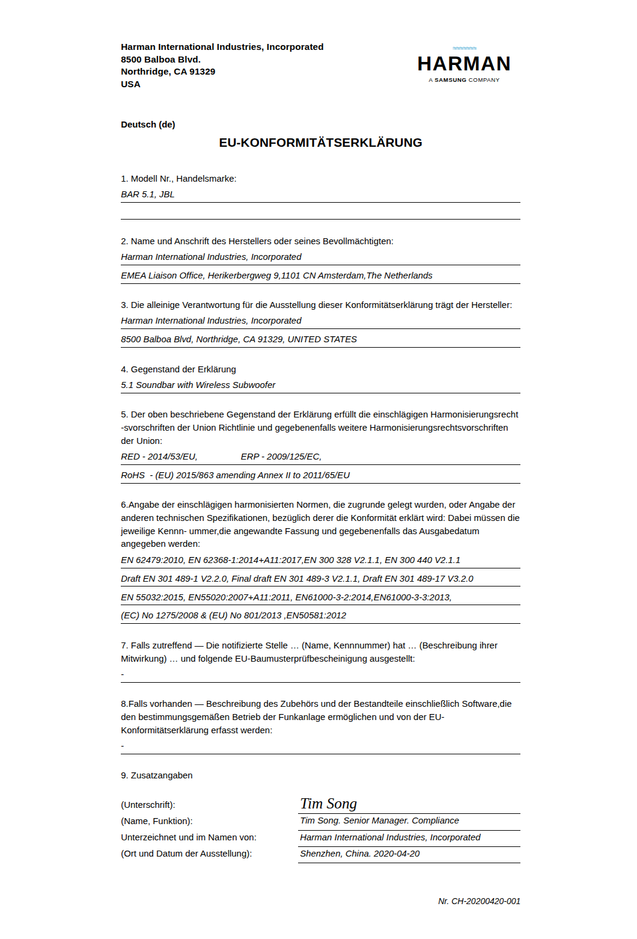Harman International Industries, Incorporated
8500 Balboa Blvd.
Northridge, CA 91329
USA
≈≈≈≈≈≈≈
HARMAN
A SAMSUNG COMPANY
Deutsch (de)
EU-KONFORMITÄTSERKLÄRUNG
1. Modell Nr., Handelsmarke:
BAR 5.1, JBL
2. Name und Anschrift des Herstellers oder seines Bevollmächtigten:
Harman International Industries, Incorporated
EMEA Liaison Office, Herikerbergweg 9,1101 CN Amsterdam,The Netherlands
3. Die alleinige Verantwortung für die Ausstellung dieser Konformitätserklärung trägt der Hersteller:
Harman International Industries, Incorporated
8500 Balboa Blvd, Northridge, CA 91329, UNITED STATES
4. Gegenstand der Erklärung
5.1 Soundbar with Wireless Subwoofer
5. Der oben beschriebene Gegenstand der Erklärung erfüllt die einschlägigen Harmonisierungsrecht -svorschriften der Union Richtlinie und gegebenenfalls weitere Harmonisierungsrechtsvorschriften der Union:
RED - 2014/53/EU, ERP - 2009/125/EC,
RoHS - (EU) 2015/863 amending Annex II to 2011/65/EU
6.Angabe der einschlägigen harmonisierten Normen, die zugrunde gelegt wurden, oder Angabe der anderen technischen Spezifikationen, bezüglich derer die Konformität erklärt wird: Dabei müssen die jeweilige Kennn- ummer,die angewandte Fassung und gegebenenfalls das Ausgabedatum angegeben werden:
EN 62479:2010, EN 62368-1:2014+A11:2017,EN 300 328 V2.1.1, EN 300 440 V2.1.1
Draft EN 301 489-1 V2.2.0, Final draft EN 301 489-3 V2.1.1, Draft EN 301 489-17 V3.2.0
EN 55032:2015, EN55020:2007+A11:2011, EN61000-3-2:2014,EN61000-3-3:2013,
(EC) No 1275/2008 & (EU) No 801/2013 ,EN50581:2012
7. Falls zutreffend — Die notifizierte Stelle … (Name, Kennnummer) hat … (Beschreibung ihrer Mitwirkung) … und folgende EU-Baumusterprüfbescheinigung ausgestellt:
-
8.Falls vorhanden — Beschreibung des Zubehörs und der Bestandteile einschließlich Software,die den bestimmungsgemäßen Betrieb der Funkanlage ermöglichen und von der EU-Konformitätserklärung erfasst werden:
-
9. Zusatzangaben
| (Unterschrift): | Tim Song |
| (Name, Funktion): | Tim Song. Senior Manager. Compliance |
| Unterzeichnet und im Namen von: | Harman International Industries, Incorporated |
| (Ort und Datum der Ausstellung): | Shenzhen, China. 2020-04-20 |
Nr. CH-20200420-001